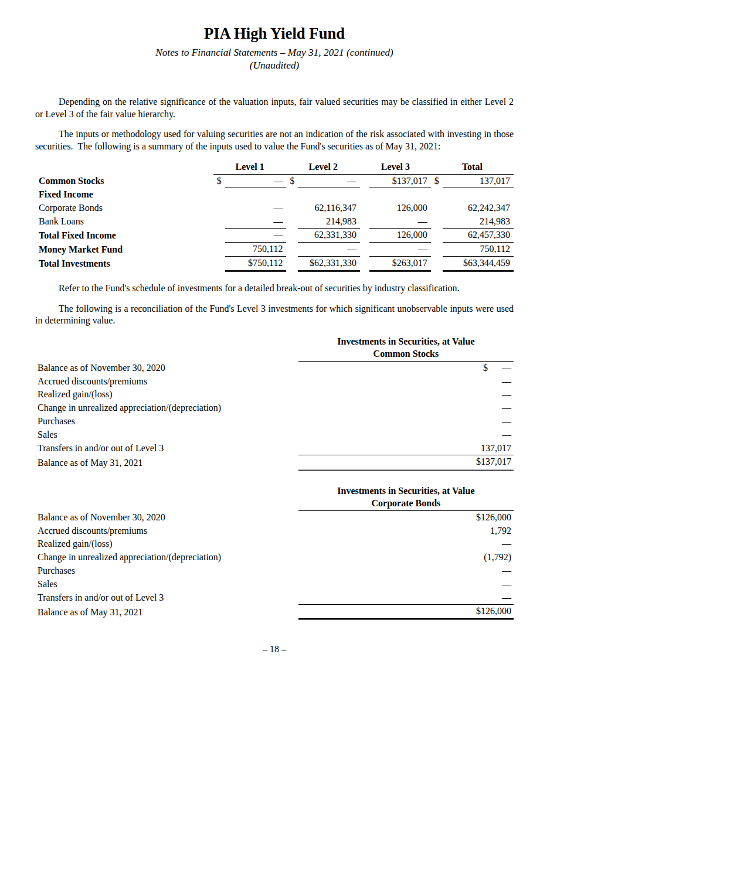PIA High Yield Fund
Notes to Financial Statements – May 31, 2021 (continued)
(Unaudited)
Depending on the relative significance of the valuation inputs, fair valued securities may be classified in either Level 2 or Level 3 of the fair value hierarchy.
The inputs or methodology used for valuing securities are not an indication of the risk associated with investing in those securities. The following is a summary of the inputs used to value the Fund's securities as of May 31, 2021:
| | Level 1 | Level 2 | Level 3 | Total |
| --- | --- | --- | --- | --- |
| Common Stocks | $ | — | $ | — | | $137,017 | $ | 137,017 |
| Fixed Income | |
| Corporate Bonds | | — | | 62,116,347 | | 126,000 | | 62,242,347 |
| Bank Loans | | — | | 214,983 | | — | | 214,983 |
| Total Fixed Income | | — | | 62,331,330 | | 126,000 | | 62,457,330 |
| Money Market Fund | | 750,112 | | — | | — | | 750,112 |
| Total Investments | | $750,112 | | $62,331,330 | | $263,017 | | $63,344,459 |
Refer to the Fund's schedule of investments for a detailed break-out of securities by industry classification.
The following is a reconciliation of the Fund's Level 3 investments for which significant unobservable inputs were used in determining value.
| | Investments in Securities, at Value Common Stocks |
| Balance as of November 30, 2020 | $ — |
| Accrued discounts/premiums | — |
| Realized gain/(loss) | — |
| Change in unrealized appreciation/(depreciation) | — |
| Purchases | — |
| Sales | — |
| Transfers in and/or out of Level 3 | 137,017 |
| Balance as of May 31, 2021 | $137,017 |
| | Investments in Securities, at Value Corporate Bonds |
| Balance as of November 30, 2020 | $126,000 |
| Accrued discounts/premiums | 1,792 |
| Realized gain/(loss) | — |
| Change in unrealized appreciation/(depreciation) | (1,792) |
| Purchases | — |
| Sales | — |
| Transfers in and/or out of Level 3 | — |
| Balance as of May 31, 2021 | $126,000 |
– 18 –